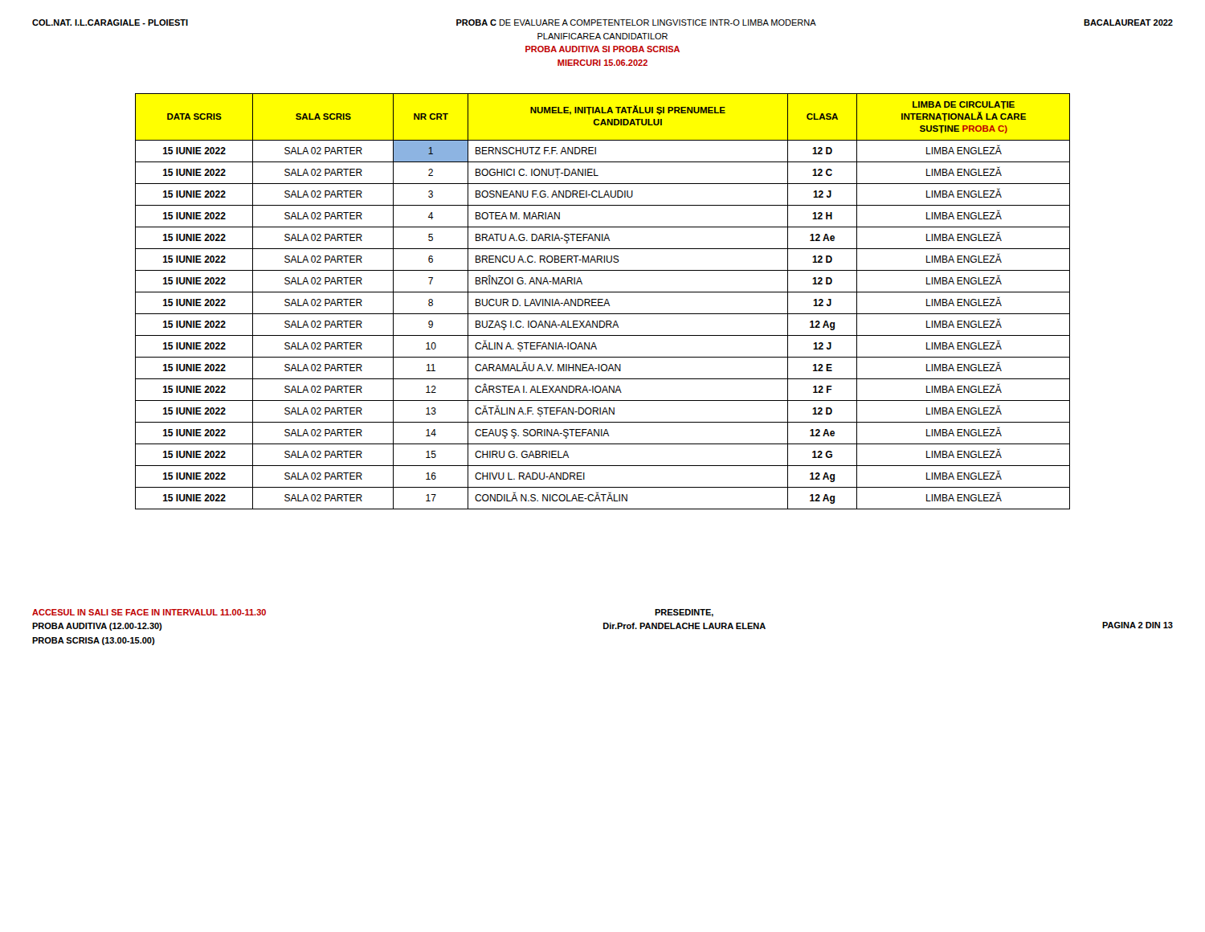COL.NAT. I.L.CARAGIALE - PLOIESTI
BACALAUREAT 2022
PROBA C DE EVALUARE A COMPETENTELOR LINGVISTICE INTR-O LIMBA MODERNA
PLANIFICAREA CANDIDATILOR
PROBA AUDITIVA SI PROBA SCRISA
MIERCURI 15.06.2022
| DATA SCRIS | SALA SCRIS | NR CRT | NUMELE, INIȚIALA TATĂLUI ȘI PRENUMELE CANDIDATULUI | CLASA | LIMBA DE CIRCULAȚIE INTERNAȚIONALĂ LA CARE SUSȚINE PROBA C) |
| --- | --- | --- | --- | --- | --- |
| 15 IUNIE 2022 | SALA 02 PARTER | 1 | BERNSCHUTZ F.F. ANDREI | 12 D | LIMBA ENGLEZĂ |
| 15 IUNIE 2022 | SALA 02 PARTER | 2 | BOGHICI C. IONUȚ-DANIEL | 12 C | LIMBA ENGLEZĂ |
| 15 IUNIE 2022 | SALA 02 PARTER | 3 | BOSNEANU F.G. ANDREI-CLAUDIU | 12 J | LIMBA ENGLEZĂ |
| 15 IUNIE 2022 | SALA 02 PARTER | 4 | BOTEA M. MARIAN | 12 H | LIMBA ENGLEZĂ |
| 15 IUNIE 2022 | SALA 02 PARTER | 5 | BRATU A.G. DARIA-ŞTEFANIA | 12 Ae | LIMBA ENGLEZĂ |
| 15 IUNIE 2022 | SALA 02 PARTER | 6 | BRENCU A.C. ROBERT-MARIUS | 12 D | LIMBA ENGLEZĂ |
| 15 IUNIE 2022 | SALA 02 PARTER | 7 | BRÎNZOI G. ANA-MARIA | 12 D | LIMBA ENGLEZĂ |
| 15 IUNIE 2022 | SALA 02 PARTER | 8 | BUCUR D. LAVINIA-ANDREEA | 12 J | LIMBA ENGLEZĂ |
| 15 IUNIE 2022 | SALA 02 PARTER | 9 | BUZAŞ I.C. IOANA-ALEXANDRA | 12 Ag | LIMBA ENGLEZĂ |
| 15 IUNIE 2022 | SALA 02 PARTER | 10 | CĂLIN A. ȘTEFANIA-IOANA | 12 J | LIMBA ENGLEZĂ |
| 15 IUNIE 2022 | SALA 02 PARTER | 11 | CARAMALĂU A.V. MIHNEA-IOAN | 12 E | LIMBA ENGLEZĂ |
| 15 IUNIE 2022 | SALA 02 PARTER | 12 | CÂRSTEA I. ALEXANDRA-IOANA | 12 F | LIMBA ENGLEZĂ |
| 15 IUNIE 2022 | SALA 02 PARTER | 13 | CĂTĂLIN A.F. ȘTEFAN-DORIAN | 12 D | LIMBA ENGLEZĂ |
| 15 IUNIE 2022 | SALA 02 PARTER | 14 | CEAUŞ Ş. SORINA-ŞTEFANIA | 12 Ae | LIMBA ENGLEZĂ |
| 15 IUNIE 2022 | SALA 02 PARTER | 15 | CHIRU G. GABRIELA | 12 G | LIMBA ENGLEZĂ |
| 15 IUNIE 2022 | SALA 02 PARTER | 16 | CHIVU L. RADU-ANDREI | 12 Ag | LIMBA ENGLEZĂ |
| 15 IUNIE 2022 | SALA 02 PARTER | 17 | CONDILĂ N.S. NICOLAE-CĂTĂLIN | 12 Ag | LIMBA ENGLEZĂ |
ACCESUL IN SALI SE FACE IN INTERVALUL 11.00-11.30
PROBA AUDITIVA (12.00-12.30)
PROBA SCRISA (13.00-15.00)
PAGINA 2 DIN 13
PRESEDINTE,
Dir.Prof. PANDELACHE LAURA ELENA